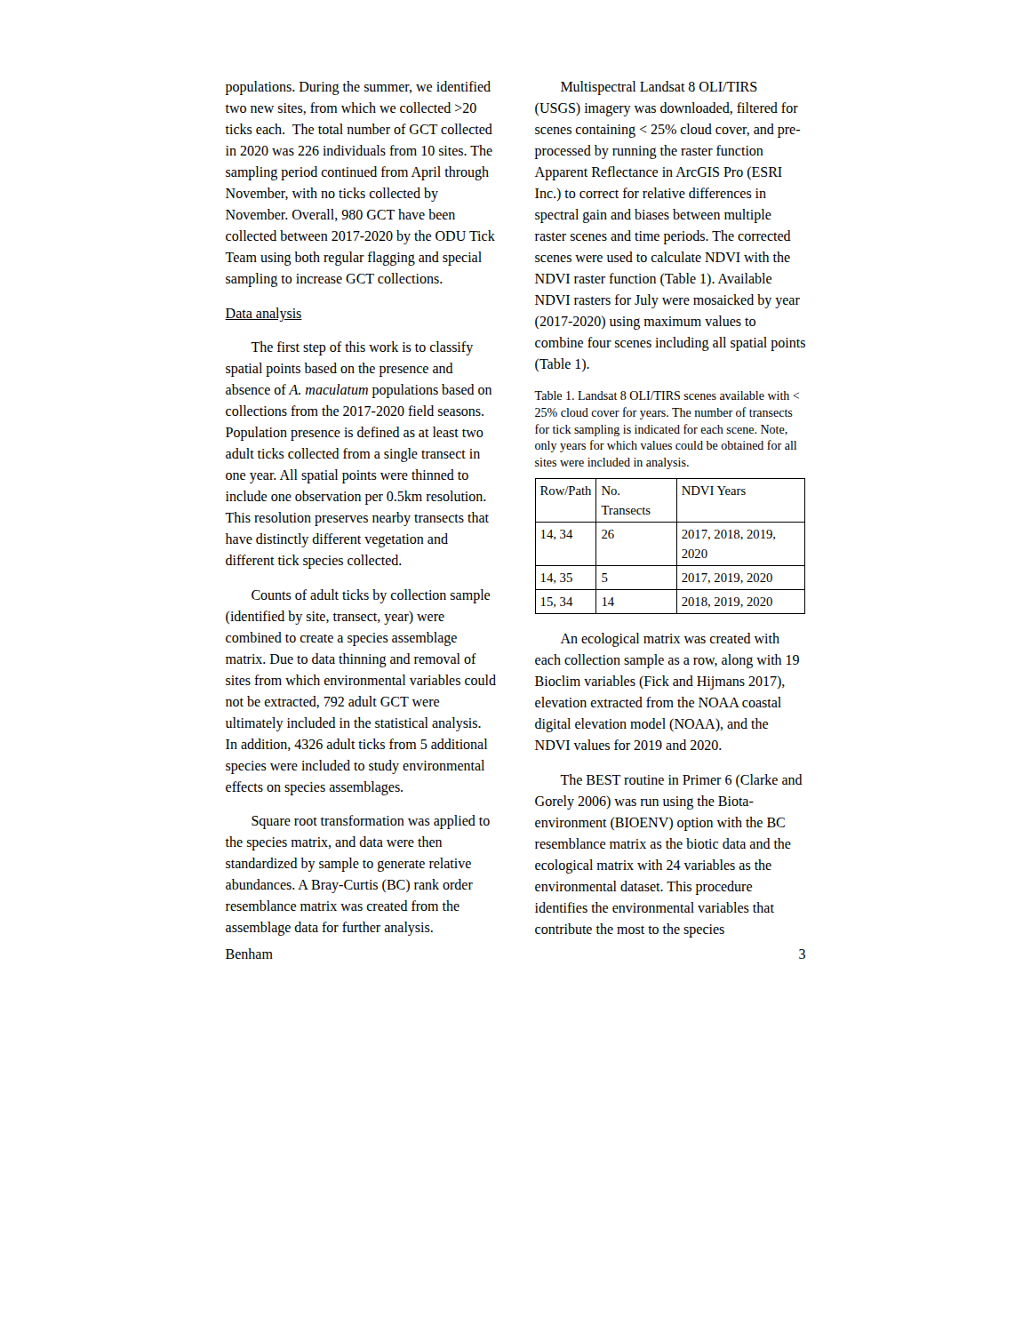populations. During the summer, we identified two new sites, from which we collected >20 ticks each. The total number of GCT collected in 2020 was 226 individuals from 10 sites. The sampling period continued from April through November, with no ticks collected by November. Overall, 980 GCT have been collected between 2017-2020 by the ODU Tick Team using both regular flagging and special sampling to increase GCT collections.
Data analysis
The first step of this work is to classify spatial points based on the presence and absence of A. maculatum populations based on collections from the 2017-2020 field seasons. Population presence is defined as at least two adult ticks collected from a single transect in one year. All spatial points were thinned to include one observation per 0.5km resolution. This resolution preserves nearby transects that have distinctly different vegetation and different tick species collected.
Counts of adult ticks by collection sample (identified by site, transect, year) were combined to create a species assemblage matrix. Due to data thinning and removal of sites from which environmental variables could not be extracted, 792 adult GCT were ultimately included in the statistical analysis. In addition, 4326 adult ticks from 5 additional species were included to study environmental effects on species assemblages.
Square root transformation was applied to the species matrix, and data were then standardized by sample to generate relative abundances. A Bray-Curtis (BC) rank order resemblance matrix was created from the assemblage data for further analysis.
Multispectral Landsat 8 OLI/TIRS (USGS) imagery was downloaded, filtered for scenes containing < 25% cloud cover, and pre-processed by running the raster function Apparent Reflectance in ArcGIS Pro (ESRI Inc.) to correct for relative differences in spectral gain and biases between multiple raster scenes and time periods. The corrected scenes were used to calculate NDVI with the NDVI raster function (Table 1). Available NDVI rasters for July were mosaicked by year (2017-2020) using maximum values to combine four scenes including all spatial points (Table 1).
Table 1. Landsat 8 OLI/TIRS scenes available with < 25% cloud cover for years. The number of transects for tick sampling is indicated for each scene. Note, only years for which values could be obtained for all sites were included in analysis.
| Row/Path | No. Transects | NDVI Years |
| --- | --- | --- |
| 14, 34 | 26 | 2017, 2018, 2019, 2020 |
| 14, 35 | 5 | 2017, 2019, 2020 |
| 15, 34 | 14 | 2018, 2019, 2020 |
An ecological matrix was created with each collection sample as a row, along with 19 Bioclim variables (Fick and Hijmans 2017), elevation extracted from the NOAA coastal digital elevation model (NOAA), and the NDVI values for 2019 and 2020.
The BEST routine in Primer 6 (Clarke and Gorely 2006) was run using the Biota-environment (BIOENV) option with the BC resemblance matrix as the biotic data and the ecological matrix with 24 variables as the environmental dataset. This procedure identifies the environmental variables that contribute the most to the species
Benham 3